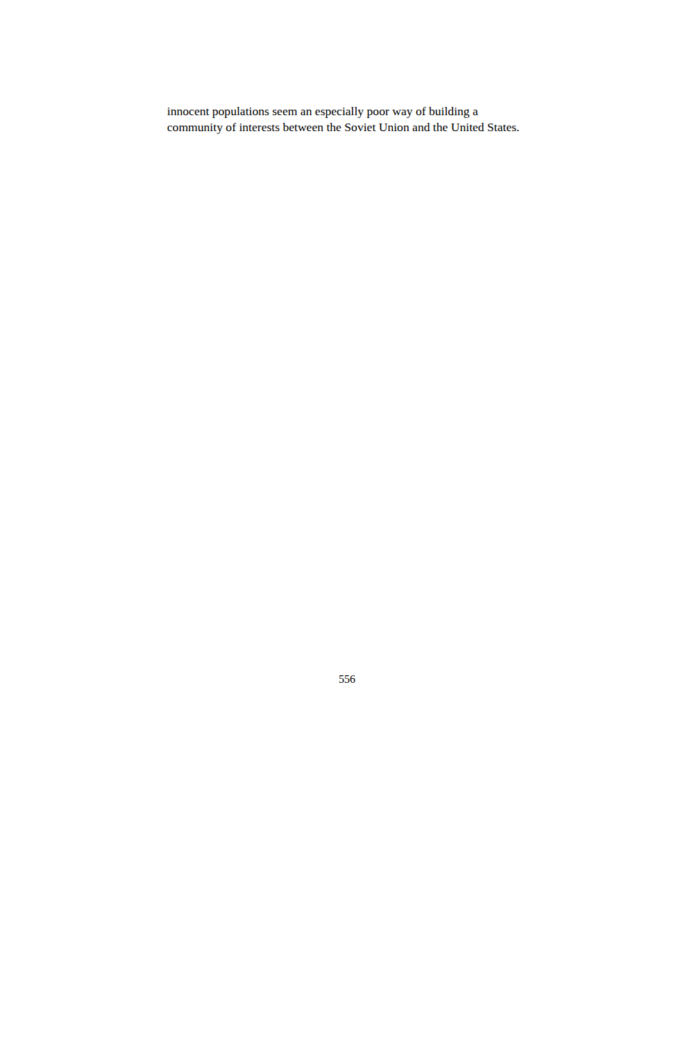innocent populations seem an especially poor way of building a community of interests between the Soviet Union and the United States.
556